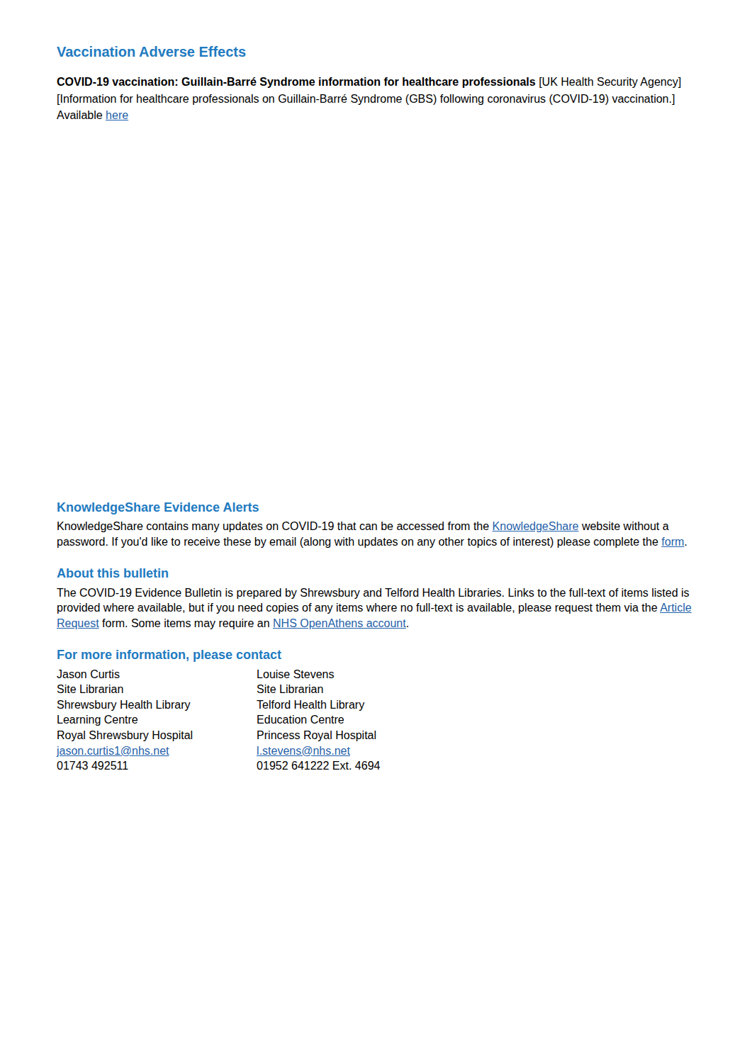Vaccination Adverse Effects
COVID-19 vaccination: Guillain-Barré Syndrome information for healthcare professionals [UK Health Security Agency]
[Information for healthcare professionals on Guillain-Barré Syndrome (GBS) following coronavirus (COVID-19) vaccination.]
Available here
KnowledgeShare Evidence Alerts
KnowledgeShare contains many updates on COVID-19 that can be accessed from the KnowledgeShare website without a password. If you'd like to receive these by email (along with updates on any other topics of interest) please complete the form.
About this bulletin
The COVID-19 Evidence Bulletin is prepared by Shrewsbury and Telford Health Libraries. Links to the full-text of items listed is provided where available, but if you need copies of any items where no full-text is available, please request them via the Article Request form. Some items may require an NHS OpenAthens account.
For more information, please contact
| Jason Curtis Site Librarian Shrewsbury Health Library Learning Centre Royal Shrewsbury Hospital jason.curtis1@nhs.net 01743 492511 | Louise Stevens Site Librarian Telford Health Library Education Centre Princess Royal Hospital l.stevens@nhs.net 01952 641222 Ext. 4694 |